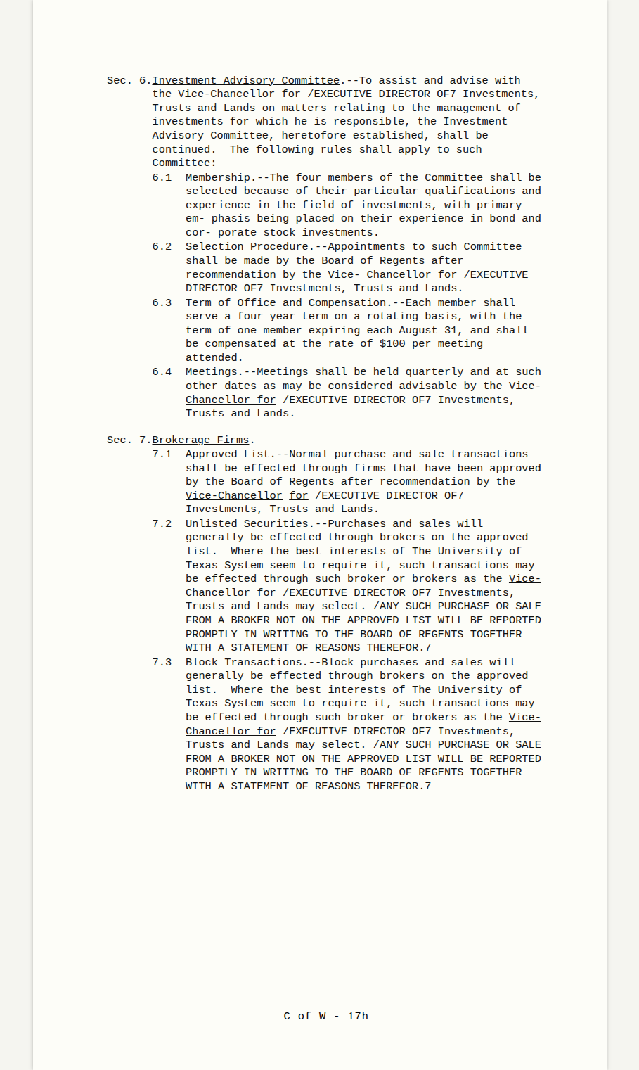Sec. 6.
Investment Advisory Committee.--To assist and advise with the Vice-Chancellor for /EXECUTIVE DIRECTOR OF7 Investments, Trusts and Lands on matters relating to the management of investments for which he is responsible, the Investment Advisory Committee, heretofore established, shall be continued. The following rules shall apply to such Committee:
6.1
Membership.--The four members of the Committee shall be selected because of their particular qualifications and experience in the field of investments, with primary em- phasis being placed on their experience in bond and cor- porate stock investments.
6.2
Selection Procedure.--Appointments to such Committee shall be made by the Board of Regents after recommendation by the Vice- Chancellor for /EXECUTIVE DIRECTOR OF7 Investments, Trusts and Lands.
6.3
Term of Office and Compensation.--Each member shall serve a four year term on a rotating basis, with the term of one member expiring each August 31, and shall be compensated at the rate of $100 per meeting attended.
6.4
Meetings.--Meetings shall be held quarterly and at such other dates as may be considered advisable by the Vice- Chancellor for /EXECUTIVE DIRECTOR OF7 Investments, Trusts and Lands.
Sec. 7.
Brokerage Firms.
7.1
Approved List.--Normal purchase and sale transactions shall be effected through firms that have been approved by the Board of Regents after recommendation by the Vice-Chancellor for /EXECUTIVE DIRECTOR OF7 Investments, Trusts and Lands.
7.2
Unlisted Securities.--Purchases and sales will generally be effected through brokers on the approved list. Where the best interests of The University of Texas System seem to require it, such transactions may be effected through such broker or brokers as the Vice-Chancellor for /EXECUTIVE DIRECTOR OF7 Investments, Trusts and Lands may select. /ANY SUCH PURCHASE OR SALE FROM A BROKER NOT ON THE APPROVED LIST WILL BE REPORTED PROMPTLY IN WRITING TO THE BOARD OF REGENTS TOGETHER WITH A STATEMENT OF REASONS THEREFOR.7
7.3
Block Transactions.--Block purchases and sales will generally be effected through brokers on the approved list. Where the best interests of The University of Texas System seem to require it, such transactions may be effected through such broker or brokers as the Vice-Chancellor for /EXECUTIVE DIRECTOR OF7 Investments, Trusts and Lands may select. /ANY SUCH PURCHASE OR SALE FROM A BROKER NOT ON THE APPROVED LIST WILL BE REPORTED PROMPTLY IN WRITING TO THE BOARD OF REGENTS TOGETHER WITH A STATEMENT OF REASONS THEREFOR.7
C of W - 17h